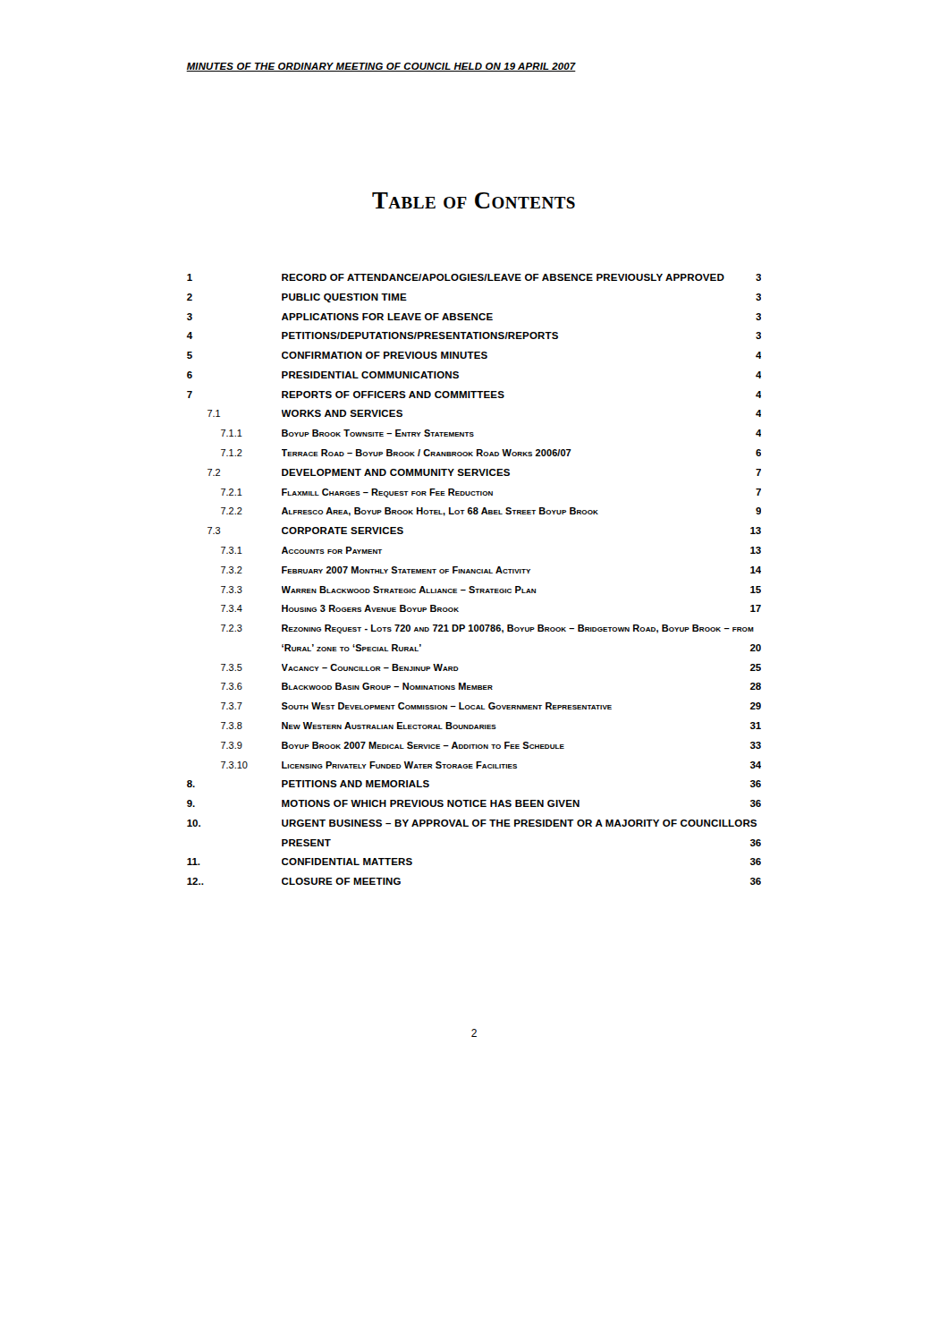MINUTES OF THE ORDINARY MEETING OF COUNCIL HELD ON 19 APRIL 2007
Table of Contents
| 1 | Record of Attendance/Apologies/Leave of Absence Previously Approved 3 |
| 2 | Public Question Time 3 |
| 3 | Applications for Leave of Absence 3 |
| 4 | Petitions/Deputations/Presentations/Reports 3 |
| 5 | Confirmation of Previous Minutes 4 |
| 6 | Presidential Communications 4 |
| 7 | Reports of Officers and Committees 4 |
| 7.1 | Works and Services 4 |
| 7.1.1 | Boyup Brook Townsite – Entry Statements 4 |
| 7.1.2 | Terrace Road – Boyup Brook / Cranbrook Road Works 2006/07 6 |
| 7.2 | Development and Community Services 7 |
| 7.2.1 | Flaxmill Charges – Request for Fee Reduction 7 |
| 7.2.2 | Alfresco Area, Boyup Brook Hotel, Lot 68 Abel Street Boyup Brook 9 |
| 7.3 | Corporate Services 13 |
| 7.3.1 | Accounts for Payment 13 |
| 7.3.2 | February 2007 Monthly Statement of Financial Activity 14 |
| 7.3.3 | Warren Blackwood Strategic Alliance – Strategic Plan 15 |
| 7.3.4 | Housing 3 Rogers Avenue Boyup Brook 17 |
| 7.2.3 | Rezoning Request - Lots 720 and 721 DP 100786, Boyup Brook – Bridgetown Road, Boyup Brook – from ‘Rural’ zone to ‘Special Rural’ 20 |
| 7.3.5 | Vacancy – Councillor – Benjinup Ward 25 |
| 7.3.6 | Blackwood Basin Group – Nominations Member 28 |
| 7.3.7 | South West Development Commission – Local Government Representative 29 |
| 7.3.8 | New Western Australian Electoral Boundaries 31 |
| 7.3.9 | Boyup Brook 2007 Medical Service – Addition to Fee Schedule 33 |
| 7.3.10 | Licensing Privately Funded Water Storage Facilities 34 |
| 8. | Petitions and Memorials 36 |
| 9. | Motions of which Previous Notice has been Given 36 |
| 10. | Urgent Business – by Approval of the President or a Majority of Councillors Present 36 |
| 11. | Confidential Matters 36 |
| 12.. | Closure of Meeting 36 |
2